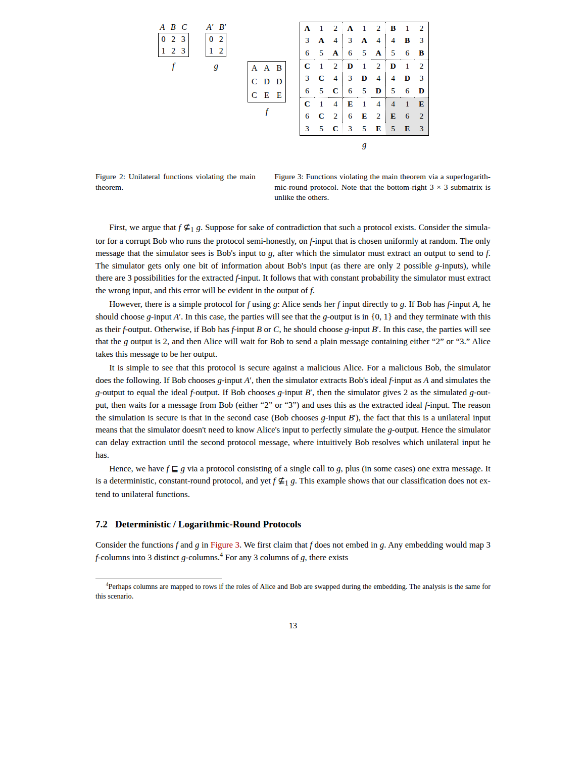| A | B | C |
| 0 | 2 | 3 |
| 1 | 2 | 3 |
f
| A′ | B′ |
| 0 | 2 |
| 1 | 2 |
g
| A | A | B |
| C | D | D |
| C | E | E |
f
| A | 1 | 2 | A | 1 | 2 | B | 1 | 2 |
| 3 | A | 4 | 3 | A | 4 | 4 | B | 3 |
| 6 | 5 | A | 6 | 5 | A | 5 | 6 | B |
| C | 1 | 2 | D | 1 | 2 | D | 1 | 2 |
| 3 | C | 4 | 3 | D | 4 | 4 | D | 3 |
| 6 | 5 | C | 6 | 5 | D | 5 | 6 | D |
| C | 1 | 4 | E | 1 | 4 | 4 | 1 | E |
| 6 | C | 2 | 6 | E | 2 | E | 6 | 2 |
| 3 | 5 | C | 3 | 5 | E | 5 | E | 3 |
g
Figure 2: Unilateral functions violating the main theorem.
Figure 3: Functions violating the main theorem via a superlogarithmic-round protocol. Note that the bottom-right 3 × 3 submatrix is unlike the others.
First, we argue that f ⊈1 g. Suppose for sake of contradiction that such a protocol exists. Consider the simulator for a corrupt Bob who runs the protocol semi-honestly, on f-input that is chosen uniformly at random. The only message that the simulator sees is Bob's input to g, after which the simulator must extract an output to send to f. The simulator gets only one bit of information about Bob's input (as there are only 2 possible g-inputs), while there are 3 possibilities for the extracted f-input. It follows that with constant probability the simulator must extract the wrong input, and this error will be evident in the output of f.
However, there is a simple protocol for f using g: Alice sends her f input directly to g. If Bob has f-input A, he should choose g-input A′. In this case, the parties will see that the g-output is in {0, 1} and they terminate with this as their f-output. Otherwise, if Bob has f-input B or C, he should choose g-input B′. In this case, the parties will see that the g output is 2, and then Alice will wait for Bob to send a plain message containing either “2” or “3.” Alice takes this message to be her output.
It is simple to see that this protocol is secure against a malicious Alice. For a malicious Bob, the simulator does the following. If Bob chooses g-input A′, then the simulator extracts Bob's ideal f-input as A and simulates the g-output to equal the ideal f-output. If Bob chooses g-input B′, then the simulator gives 2 as the simulated g-output, then waits for a message from Bob (either “2” or “3”) and uses this as the extracted ideal f-input. The reason the simulation is secure is that in the second case (Bob chooses g-input B′), the fact that this is a unilateral input means that the simulator doesn't need to know Alice's input to perfectly simulate the g-output. Hence the simulator can delay extraction until the second protocol message, where intuitively Bob resolves which unilateral input he has.
Hence, we have f ⊑ g via a protocol consisting of a single call to g, plus (in some cases) one extra message. It is a deterministic, constant-round protocol, and yet f ⊈1 g. This example shows that our classification does not extend to unilateral functions.
7.2 Deterministic / Logarithmic-Round Protocols
Consider the functions f and g in Figure 3. We first claim that f does not embed in g. Any embedding would map 3 f-columns into 3 distinct g-columns.4 For any 3 columns of g, there exists
4Perhaps columns are mapped to rows if the roles of Alice and Bob are swapped during the embedding. The analysis is the same for this scenario.
13